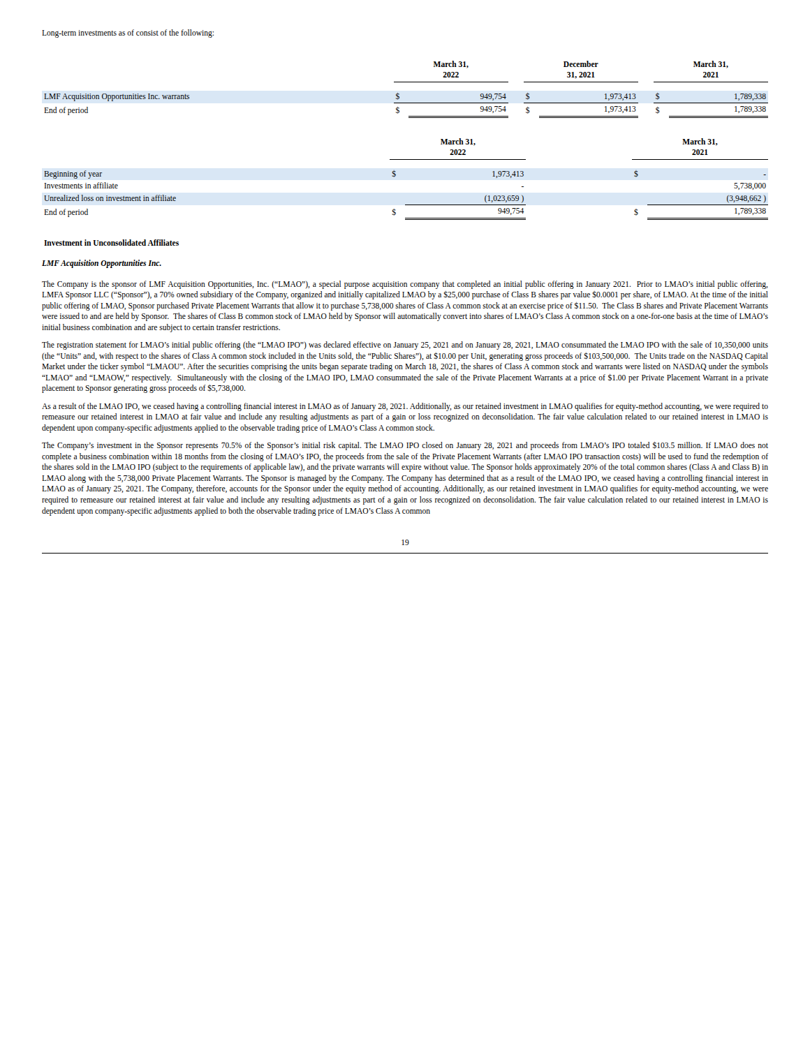Long-term investments as of consist of the following:
| | March 31, 2022 | | December 31, 2021 | | March 31, 2021 |
| LMF Acquisition Opportunities Inc. warrants | $ | 949,754 | | $ | 1,973,413 | | $ | 1,789,338 |
| End of period | $ | 949,754 | | $ | 1,973,413 | | $ | 1,789,338 |
| | March 31, 2022 | | March 31, 2021 |
| Beginning of year | $ | 1,973,413 | | $ | - |
| Investments in affiliate | | - | | | 5,738,000 |
| Unrealized loss on investment in affiliate | | (1,023,659 ) | | | (3,948,662 ) |
| End of period | $ | 949,754 | | $ | 1,789,338 |
Investment in Unconsolidated Affiliates
LMF Acquisition Opportunities Inc.
The Company is the sponsor of LMF Acquisition Opportunities, Inc. (“LMAO”), a special purpose acquisition company that completed an initial public offering in January 2021. Prior to LMAO’s initial public offering, LMFA Sponsor LLC (“Sponsor”), a 70% owned subsidiary of the Company, organized and initially capitalized LMAO by a $25,000 purchase of Class B shares par value $0.0001 per share, of LMAO. At the time of the initial public offering of LMAO, Sponsor purchased Private Placement Warrants that allow it to purchase 5,738,000 shares of Class A common stock at an exercise price of $11.50. The Class B shares and Private Placement Warrants were issued to and are held by Sponsor. The shares of Class B common stock of LMAO held by Sponsor will automatically convert into shares of LMAO’s Class A common stock on a one-for-one basis at the time of LMAO’s initial business combination and are subject to certain transfer restrictions.
The registration statement for LMAO’s initial public offering (the “LMAO IPO”) was declared effective on January 25, 2021 and on January 28, 2021, LMAO consummated the LMAO IPO with the sale of 10,350,000 units (the “Units” and, with respect to the shares of Class A common stock included in the Units sold, the “Public Shares”), at $10.00 per Unit, generating gross proceeds of $103,500,000. The Units trade on the NASDAQ Capital Market under the ticker symbol “LMAOU”. After the securities comprising the units began separate trading on March 18, 2021, the shares of Class A common stock and warrants were listed on NASDAQ under the symbols “LMAO” and “LMAOW,” respectively. Simultaneously with the closing of the LMAO IPO, LMAO consummated the sale of the Private Placement Warrants at a price of $1.00 per Private Placement Warrant in a private placement to Sponsor generating gross proceeds of $5,738,000.
As a result of the LMAO IPO, we ceased having a controlling financial interest in LMAO as of January 28, 2021. Additionally, as our retained investment in LMAO qualifies for equity-method accounting, we were required to remeasure our retained interest in LMAO at fair value and include any resulting adjustments as part of a gain or loss recognized on deconsolidation. The fair value calculation related to our retained interest in LMAO is dependent upon company-specific adjustments applied to the observable trading price of LMAO’s Class A common stock.
The Company’s investment in the Sponsor represents 70.5% of the Sponsor’s initial risk capital. The LMAO IPO closed on January 28, 2021 and proceeds from LMAO’s IPO totaled $103.5 million. If LMAO does not complete a business combination within 18 months from the closing of LMAO’s IPO, the proceeds from the sale of the Private Placement Warrants (after LMAO IPO transaction costs) will be used to fund the redemption of the shares sold in the LMAO IPO (subject to the requirements of applicable law), and the private warrants will expire without value. The Sponsor holds approximately 20% of the total common shares (Class A and Class B) in LMAO along with the 5,738,000 Private Placement Warrants. The Sponsor is managed by the Company. The Company has determined that as a result of the LMAO IPO, we ceased having a controlling financial interest in LMAO as of January 25, 2021. The Company, therefore, accounts for the Sponsor under the equity method of accounting. Additionally, as our retained investment in LMAO qualifies for equity-method accounting, we were required to remeasure our retained interest at fair value and include any resulting adjustments as part of a gain or loss recognized on deconsolidation. The fair value calculation related to our retained interest in LMAO is dependent upon company-specific adjustments applied to both the observable trading price of LMAO’s Class A common
19